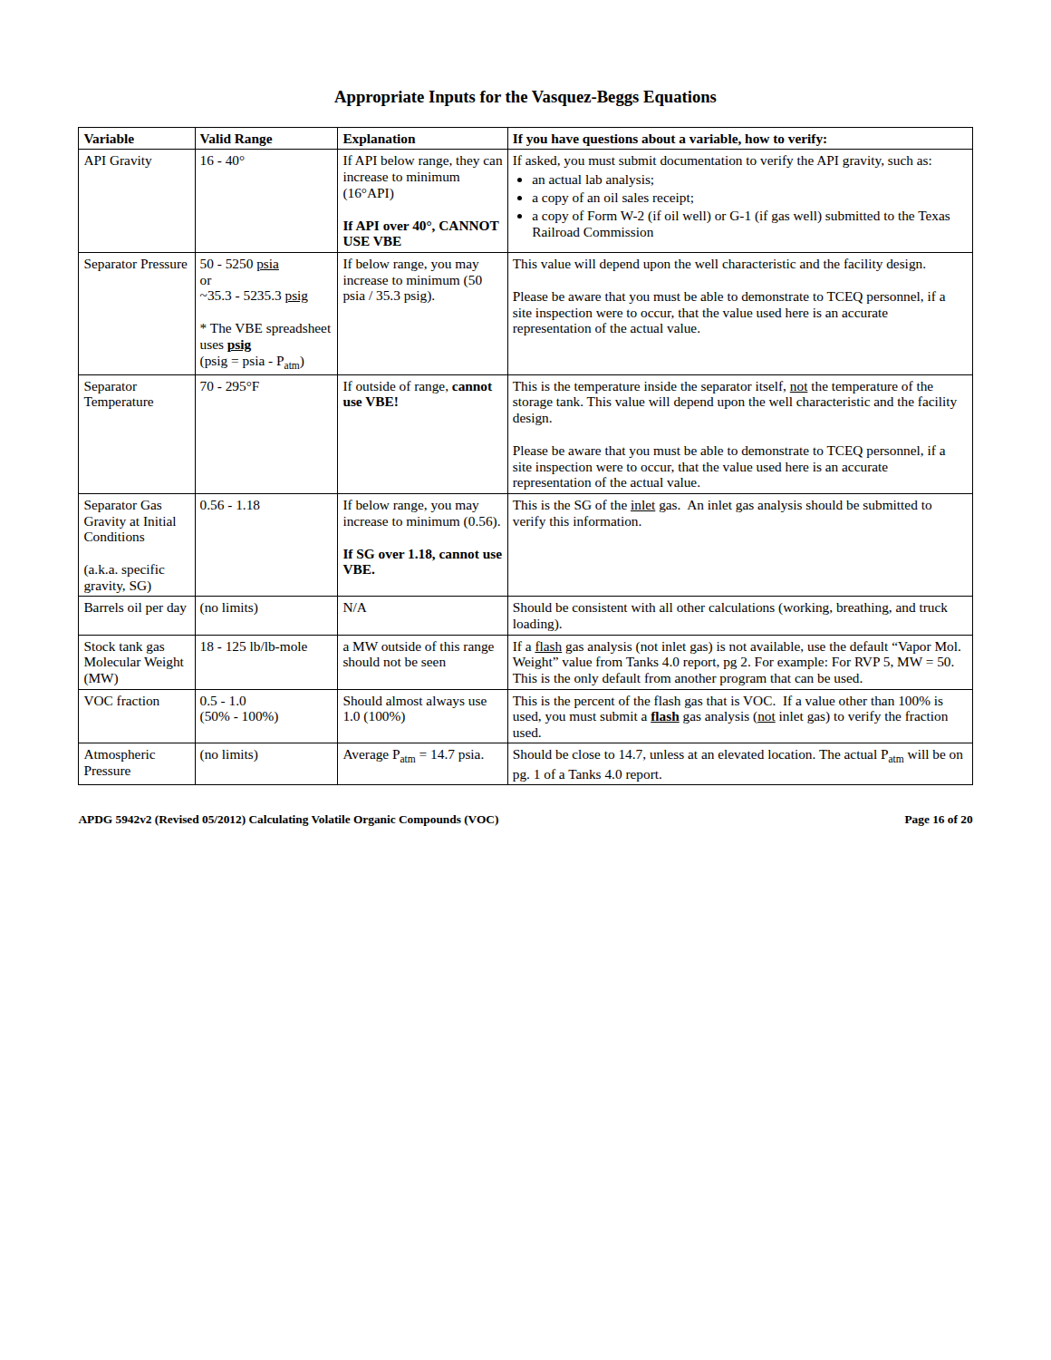Appropriate Inputs for the Vasquez-Beggs Equations
| Variable | Valid Range | Explanation | If you have questions about a variable, how to verify: |
| --- | --- | --- | --- |
| API Gravity | 16 - 40° | If API below range, they can increase to minimum (16°API) If API over 40°, CANNOT USE VBE | If asked, you must submit documentation to verify the API gravity, such as: an actual lab analysis; a copy of an oil sales receipt; a copy of Form W-2 (if oil well) or G-1 (if gas well) submitted to the Texas Railroad Commission |
| Separator Pressure | 50 - 5250 psia or ~35.3 - 5235.3 psig * The VBE spreadsheet uses psig (psig = psia - P atm ) | If below range, you may increase to minimum (50 psia / 35.3 psig). | This value will depend upon the well characteristic and the facility design. Please be aware that you must be able to demonstrate to TCEQ personnel, if a site inspection were to occur, that the value used here is an accurate representation of the actual value. |
| Separator Temperature | 70 - 295°F | If outside of range, cannot use VBE! | This is the temperature inside the separator itself, not the temperature of the storage tank. This value will depend upon the well characteristic and the facility design. Please be aware that you must be able to demonstrate to TCEQ personnel, if a site inspection were to occur, that the value used here is an accurate representation of the actual value. |
| Separator Gas Gravity at Initial Conditions (a.k.a. specific gravity, SG) | 0.56 - 1.18 | If below range, you may increase to minimum (0.56). If SG over 1.18, cannot use VBE. | This is the SG of the inlet gas. An inlet gas analysis should be submitted to verify this information. |
| Barrels oil per day | (no limits) | N/A | Should be consistent with all other calculations (working, breathing, and truck loading). |
| Stock tank gas Molecular Weight (MW) | 18 - 125 lb/lb-mole | a MW outside of this range should not be seen | If a flash gas analysis (not inlet gas) is not available, use the default “Vapor Mol. Weight” value from Tanks 4.0 report, pg 2. For example: For RVP 5, MW = 50. This is the only default from another program that can be used. |
| VOC fraction | 0.5 - 1.0 (50% - 100%) | Should almost always use 1.0 (100%) | This is the percent of the flash gas that is VOC. If a value other than 100% is used, you must submit a flash gas analysis ( not inlet gas) to verify the fraction used. |
| Atmospheric Pressure | (no limits) | Average P atm = 14.7 psia. | Should be close to 14.7, unless at an elevated location. The actual P atm will be on pg. 1 of a Tanks 4.0 report. |
APDG 5942v2 (Revised 05/2012) Calculating Volatile Organic Compounds (VOC) Page 16 of 20